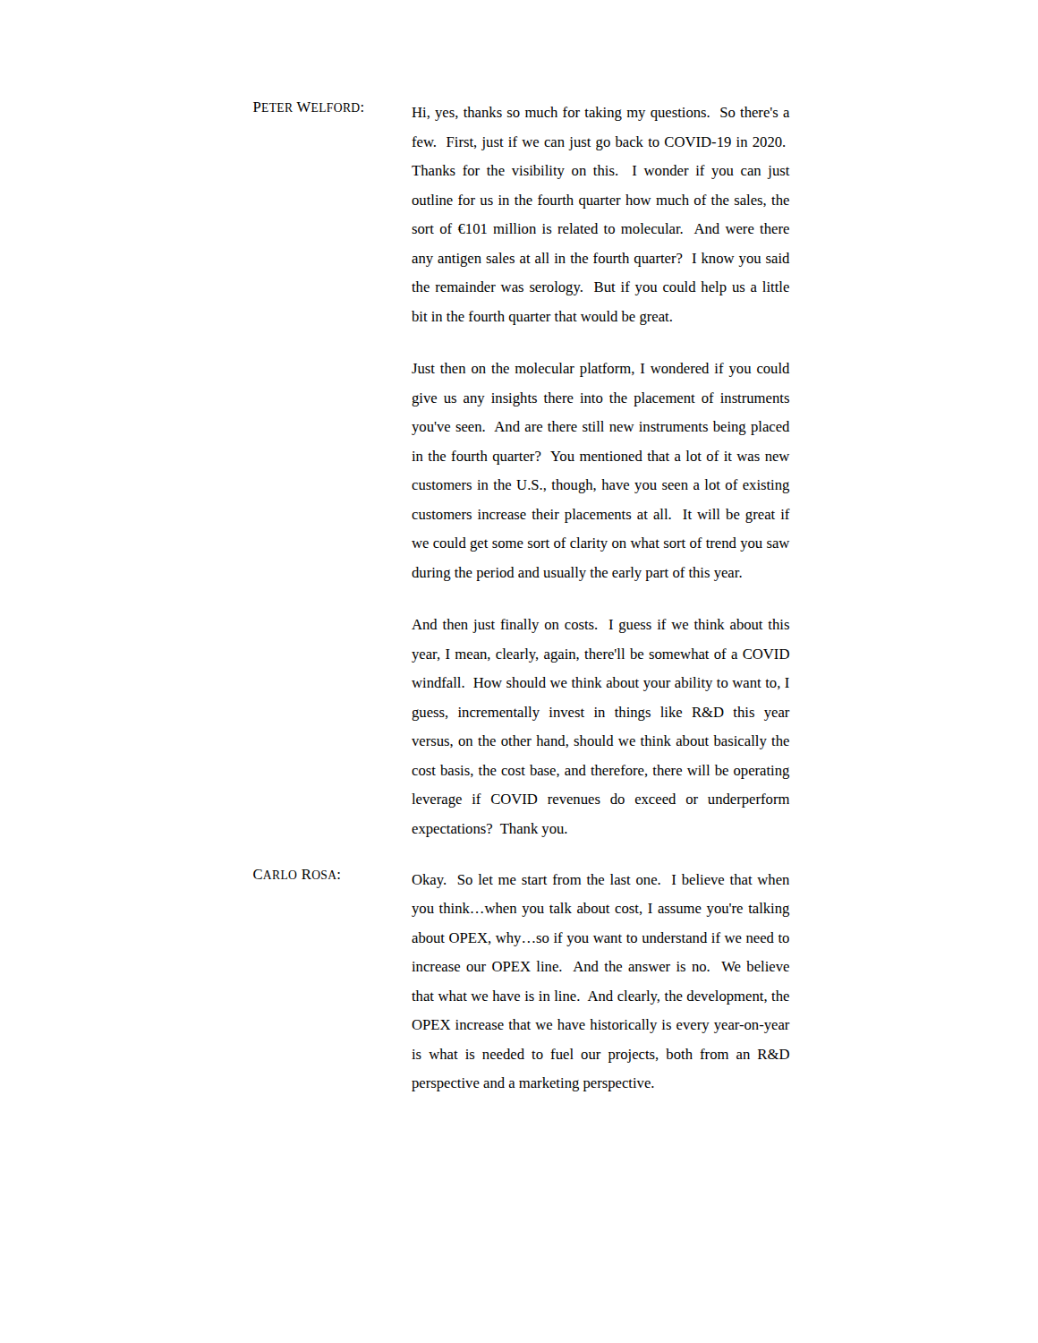| P eter W elford : | Hi, yes, thanks so much for taking my questions. So there's a few. First, just if we can just go back to COVID-19 in 2020. Thanks for the visibility on this. I wonder if you can just outline for us in the fourth quarter how much of the sales, the sort of €101 million is related to molecular. And were there any antigen sales at all in the fourth quarter? I know you said the remainder was serology. But if you could help us a little bit in the fourth quarter that would be great. Just then on the molecular platform, I wondered if you could give us any insights there into the placement of instruments you've seen. And are there still new instruments being placed in the fourth quarter? You mentioned that a lot of it was new customers in the U.S., though, have you seen a lot of existing customers increase their placements at all. It will be great if we could get some sort of clarity on what sort of trend you saw during the period and usually the early part of this year. And then just finally on costs. I guess if we think about this year, I mean, clearly, again, there'll be somewhat of a COVID windfall. How should we think about your ability to want to, I guess, incrementally invest in things like R&D this year versus, on the other hand, should we think about basically the cost basis, the cost base, and therefore, there will be operating leverage if COVID revenues do exceed or underperform expectations? Thank you. |
| C arlo R osa : | Okay. So let me start from the last one. I believe that when you think…when you talk about cost, I assume you're talking about OPEX, why…so if you want to understand if we need to increase our OPEX line. And the answer is no. We believe that what we have is in line. And clearly, the development, the OPEX increase that we have historically is every year-on-year is what is needed to fuel our projects, both from an R&D perspective and a marketing perspective. |